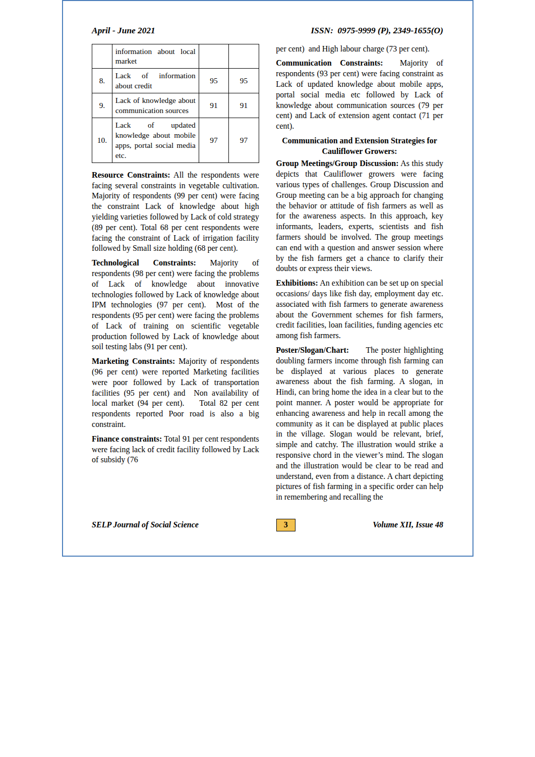April - June 2021
ISSN: 0975-9999 (P), 2349-1655(O)
| | information about local market | | |
| 8. | Lack of information about credit | 95 | 95 |
| 9. | Lack of knowledge about communication sources | 91 | 91 |
| 10. | Lack of updated knowledge about mobile apps, portal social media etc. | 97 | 97 |
Resource Constraints: All the respondents were facing several constraints in vegetable cultivation. Majority of respondents (99 per cent) were facing the constraint Lack of knowledge about high yielding varieties followed by Lack of cold strategy (89 per cent). Total 68 per cent respondents were facing the constraint of Lack of irrigation facility followed by Small size holding (68 per cent).
Technological Constraints: Majority of respondents (98 per cent) were facing the problems of Lack of knowledge about innovative technologies followed by Lack of knowledge about IPM technologies (97 per cent). Most of the respondents (95 per cent) were facing the problems of Lack of training on scientific vegetable production followed by Lack of knowledge about soil testing labs (91 per cent).
Marketing Constraints: Majority of respondents (96 per cent) were reported Marketing facilities were poor followed by Lack of transportation facilities (95 per cent) and Non availability of local market (94 per cent). Total 82 per cent respondents reported Poor road is also a big constraint.
Finance constraints: Total 91 per cent respondents were facing lack of credit facility followed by Lack of subsidy (76
per cent) and High labour charge (73 per cent).
Communication Constraints: Majority of respondents (93 per cent) were facing constraint as Lack of updated knowledge about mobile apps, portal social media etc followed by Lack of knowledge about communication sources (79 per cent) and Lack of extension agent contact (71 per cent).
Communication and Extension Strategies for Cauliflower Growers:
Group Meetings/Group Discussion: As this study depicts that Cauliflower growers were facing various types of challenges. Group Discussion and Group meeting can be a big approach for changing the behavior or attitude of fish farmers as well as for the awareness aspects. In this approach, key informants, leaders, experts, scientists and fish farmers should be involved. The group meetings can end with a question and answer session where by the fish farmers get a chance to clarify their doubts or express their views.
Exhibitions: An exhibition can be set up on special occasions/ days like fish day, employment day etc. associated with fish farmers to generate awareness about the Government schemes for fish farmers, credit facilities, loan facilities, funding agencies etc among fish farmers.
Poster/Slogan/Chart: The poster highlighting doubling farmers income through fish farming can be displayed at various places to generate awareness about the fish farming. A slogan, in Hindi, can bring home the idea in a clear but to the point manner. A poster would be appropriate for enhancing awareness and help in recall among the community as it can be displayed at public places in the village. Slogan would be relevant, brief, simple and catchy. The illustration would strike a responsive chord in the viewer’s mind. The slogan and the illustration would be clear to be read and understand, even from a distance. A chart depicting pictures of fish farming in a specific order can help in remembering and recalling the
SELP Journal of Social Science
3
Volume XII, Issue 48